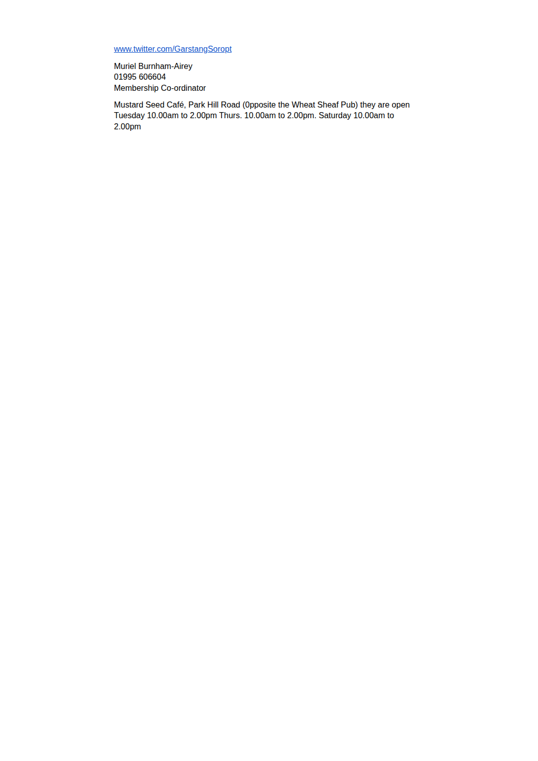www.twitter.com/GarstangSoropt
Muriel Burnham-Airey
01995 606604
Membership Co-ordinator
Mustard Seed Café, Park Hill Road (0pposite the Wheat Sheaf Pub) they are open Tuesday 10.00am to 2.00pm Thurs. 10.00am to 2.00pm. Saturday 10.00am to 2.00pm